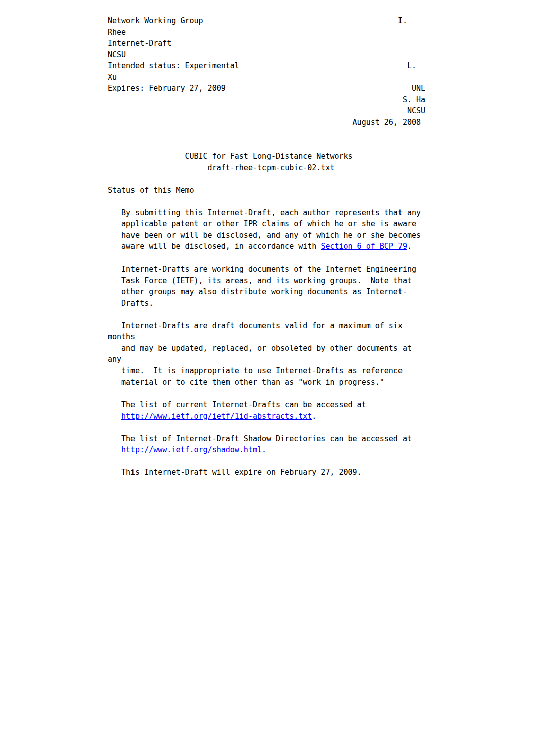Network Working Group                                           I. Rhee
Internet-Draft                                                     NCSU
Intended status: Experimental                                     L. Xu
Expires: February 27, 2009                                         UNL
                                                                 S. Ha
                                                                  NCSU
                                                      August 26, 2008


                 CUBIC for Fast Long-Distance Networks
                      draft-rhee-tcpm-cubic-02.txt

Status of this Memo

   By submitting this Internet-Draft, each author represents that any
   applicable patent or other IPR claims of which he or she is aware
   have been or will be disclosed, and any of which he or she becomes
   aware will be disclosed, in accordance with Section 6 of BCP 79.

   Internet-Drafts are working documents of the Internet Engineering
   Task Force (IETF), its areas, and its working groups.  Note that
   other groups may also distribute working documents as Internet-
   Drafts.

   Internet-Drafts are draft documents valid for a maximum of six months
   and may be updated, replaced, or obsoleted by other documents at any
   time.  It is inappropriate to use Internet-Drafts as reference
   material or to cite them other than as "work in progress."

   The list of current Internet-Drafts can be accessed at
   http://www.ietf.org/ietf/1id-abstracts.txt.

   The list of Internet-Draft Shadow Directories can be accessed at
   http://www.ietf.org/shadow.html.

   This Internet-Draft will expire on February 27, 2009.